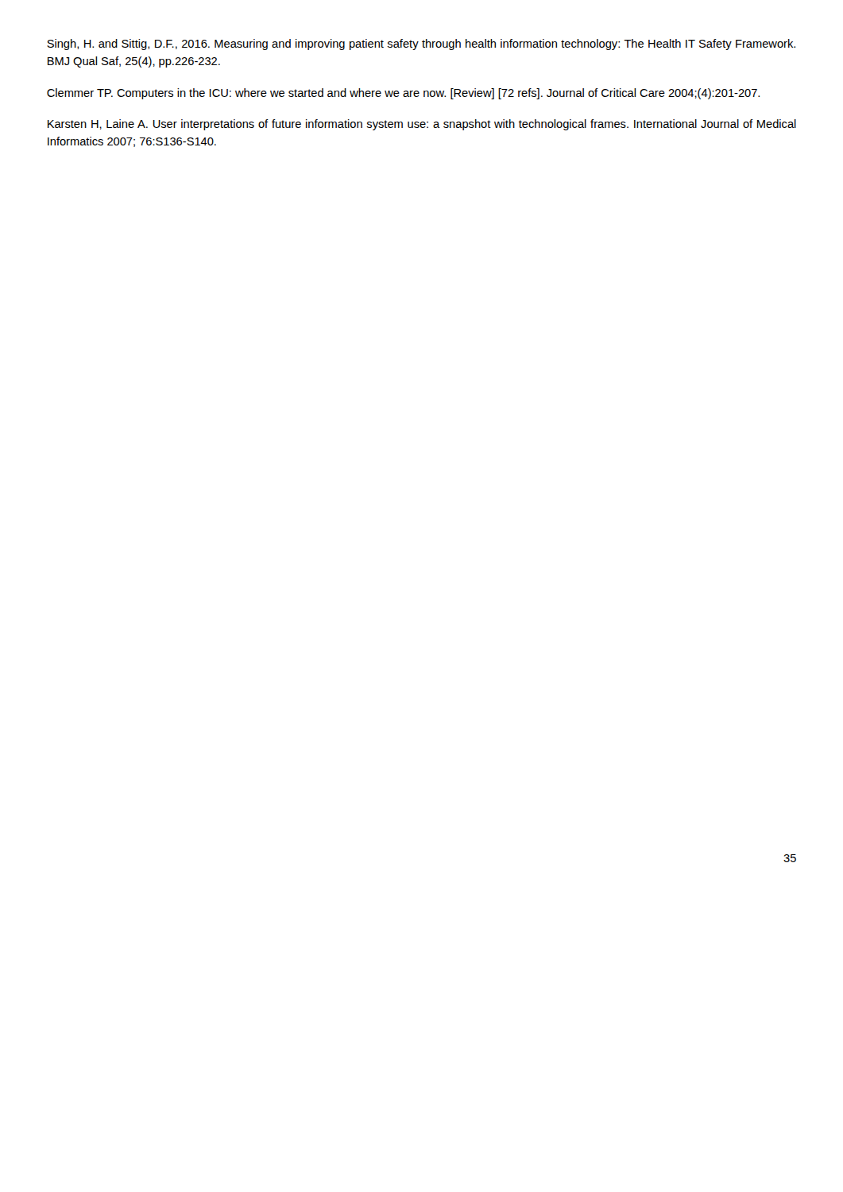Singh, H. and Sittig, D.F., 2016. Measuring and improving patient safety through health information technology: The Health IT Safety Framework. BMJ Qual Saf, 25(4), pp.226-232.
Clemmer TP. Computers in the ICU: where we started and where we are now. [Review] [72 refs]. Journal of Critical Care 2004;(4):201-207.
Karsten H, Laine A. User interpretations of future information system use: a snapshot with technological frames. International Journal of Medical Informatics 2007; 76:S136-S140.
35